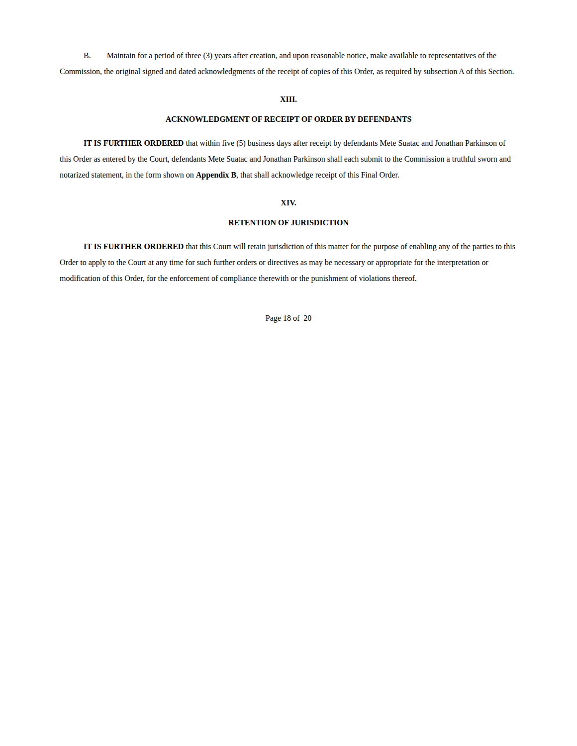B. Maintain for a period of three (3) years after creation, and upon reasonable notice, make available to representatives of the Commission, the original signed and dated acknowledgments of the receipt of copies of this Order, as required by subsection A of this Section.
XIII.
ACKNOWLEDGMENT OF RECEIPT OF ORDER BY DEFENDANTS
IT IS FURTHER ORDERED that within five (5) business days after receipt by defendants Mete Suatac and Jonathan Parkinson of this Order as entered by the Court, defendants Mete Suatac and Jonathan Parkinson shall each submit to the Commission a truthful sworn and notarized statement, in the form shown on Appendix B, that shall acknowledge receipt of this Final Order.
XIV.
RETENTION OF JURISDICTION
IT IS FURTHER ORDERED that this Court will retain jurisdiction of this matter for the purpose of enabling any of the parties to this Order to apply to the Court at any time for such further orders or directives as may be necessary or appropriate for the interpretation or modification of this Order, for the enforcement of compliance therewith or the punishment of violations thereof.
Page 18 of 20